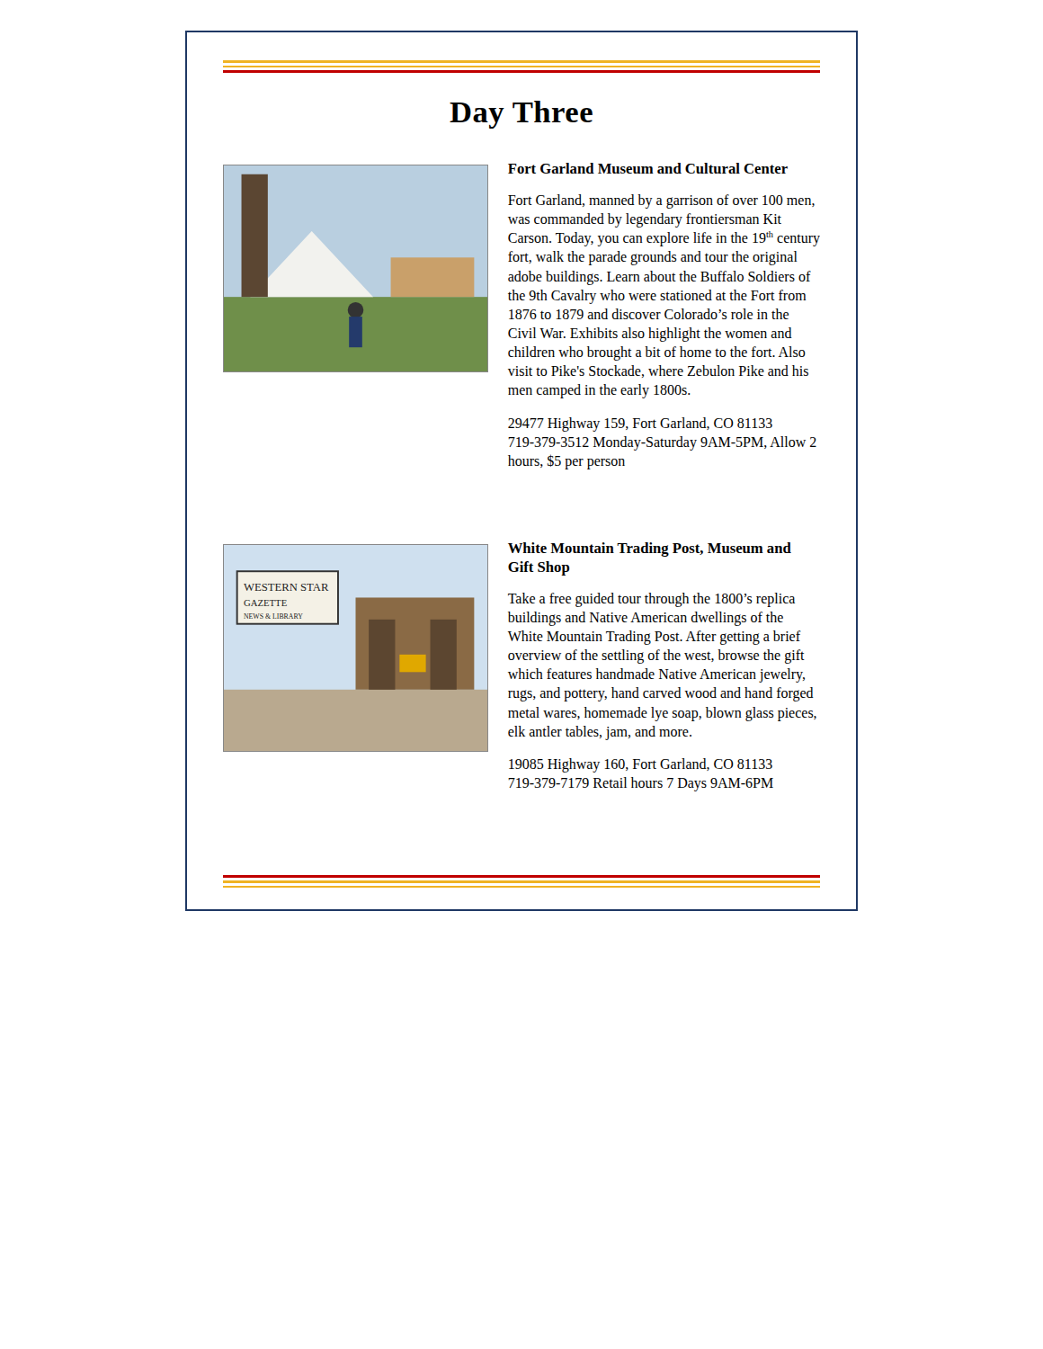Day Three
Fort Garland Museum and Cultural Center
Fort Garland, manned by a garrison of over 100 men, was commanded by legendary frontiersman Kit Carson. Today, you can explore life in the 19th century fort, walk the parade grounds and tour the original adobe buildings. Learn about the Buffalo Soldiers of the 9th Cavalry who were stationed at the Fort from 1876 to 1879 and discover Colorado’s role in the Civil War. Exhibits also highlight the women and children who brought a bit of home to the fort. Also visit to Pike's Stockade, where Zebulon Pike and his men camped in the early 1800s.
29477 Highway 159, Fort Garland, CO 81133
719-379-3512 Monday-Saturday 9AM-5PM, Allow 2 hours, $5 per person
White Mountain Trading Post, Museum and Gift Shop
Take a free guided tour through the 1800’s replica buildings and Native American dwellings of the White Mountain Trading Post. After getting a brief overview of the settling of the west, browse the gift which features handmade Native American jewelry, rugs, and pottery, hand carved wood and hand forged metal wares, homemade lye soap, blown glass pieces, elk antler tables, jam, and more.
19085 Highway 160, Fort Garland, CO 81133
719-379-7179 Retail hours 7 Days 9AM-6PM